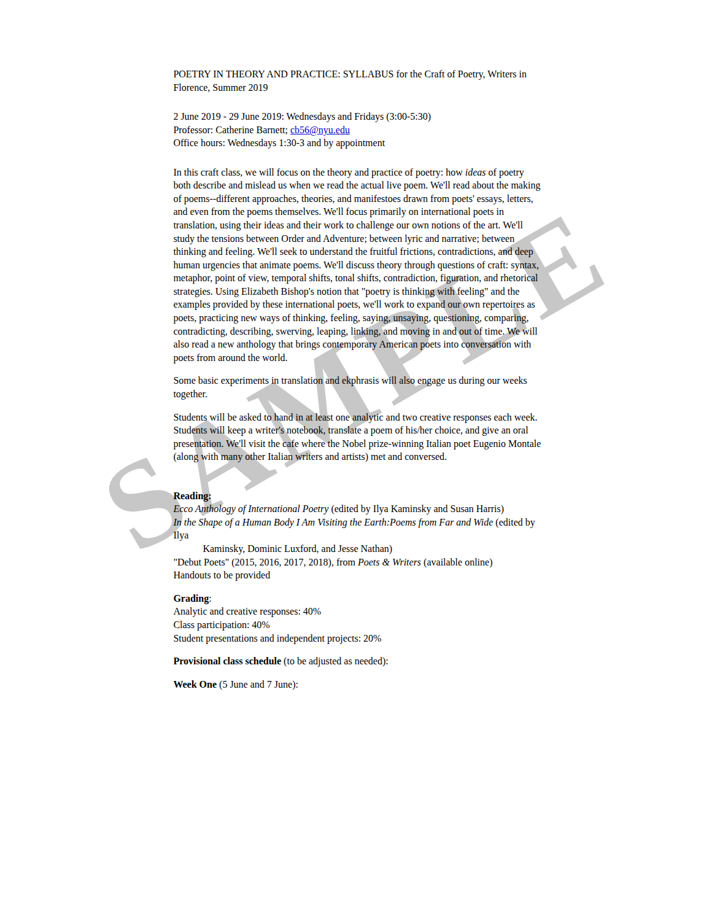SAMPLE
POETRY IN THEORY AND PRACTICE: SYLLABUS for the Craft of Poetry, Writers in Florence, Summer 2019
2 June 2019 - 29 June 2019: Wednesdays and Fridays (3:00-5:30)
Professor: Catherine Barnett; cb56@nyu.edu
Office hours: Wednesdays 1:30-3 and by appointment
In this craft class, we will focus on the theory and practice of poetry: how ideas of poetry both describe and mislead us when we read the actual live poem. We'll read about the making of poems--different approaches, theories, and manifestoes drawn from poets' essays, letters, and even from the poems themselves. We'll focus primarily on international poets in translation, using their ideas and their work to challenge our own notions of the art. We'll study the tensions between Order and Adventure; between lyric and narrative; between thinking and feeling. We'll seek to understand the fruitful frictions, contradictions, and deep human urgencies that animate poems. We'll discuss theory through questions of craft: syntax, metaphor, point of view, temporal shifts, tonal shifts, contradiction, figuration, and rhetorical strategies. Using Elizabeth Bishop's notion that "poetry is thinking with feeling" and the examples provided by these international poets, we'll work to expand our own repertoires as poets, practicing new ways of thinking, feeling, saying, unsaying, questioning, comparing, contradicting, describing, swerving, leaping, linking, and moving in and out of time. We will also read a new anthology that brings contemporary American poets into conversation with poets from around the world.
Some basic experiments in translation and ekphrasis will also engage us during our weeks together.
Students will be asked to hand in at least one analytic and two creative responses each week. Students will keep a writer's notebook, translate a poem of his/her choice, and give an oral presentation. We'll visit the cafe where the Nobel prize-winning Italian poet Eugenio Montale (along with many other Italian writers and artists) met and conversed.
Reading:
Ecco Anthology of International Poetry (edited by Ilya Kaminsky and Susan Harris)
In the Shape of a Human Body I Am Visiting the Earth:Poems from Far and Wide (edited by Ilya
Kaminsky, Dominic Luxford, and Jesse Nathan)
"Debut Poets" (2015, 2016, 2017, 2018), from Poets & Writers (available online)
Handouts to be provided
Grading:
Analytic and creative responses: 40%
Class participation: 40%
Student presentations and independent projects: 20%
Provisional class schedule (to be adjusted as needed):
Week One (5 June and 7 June):